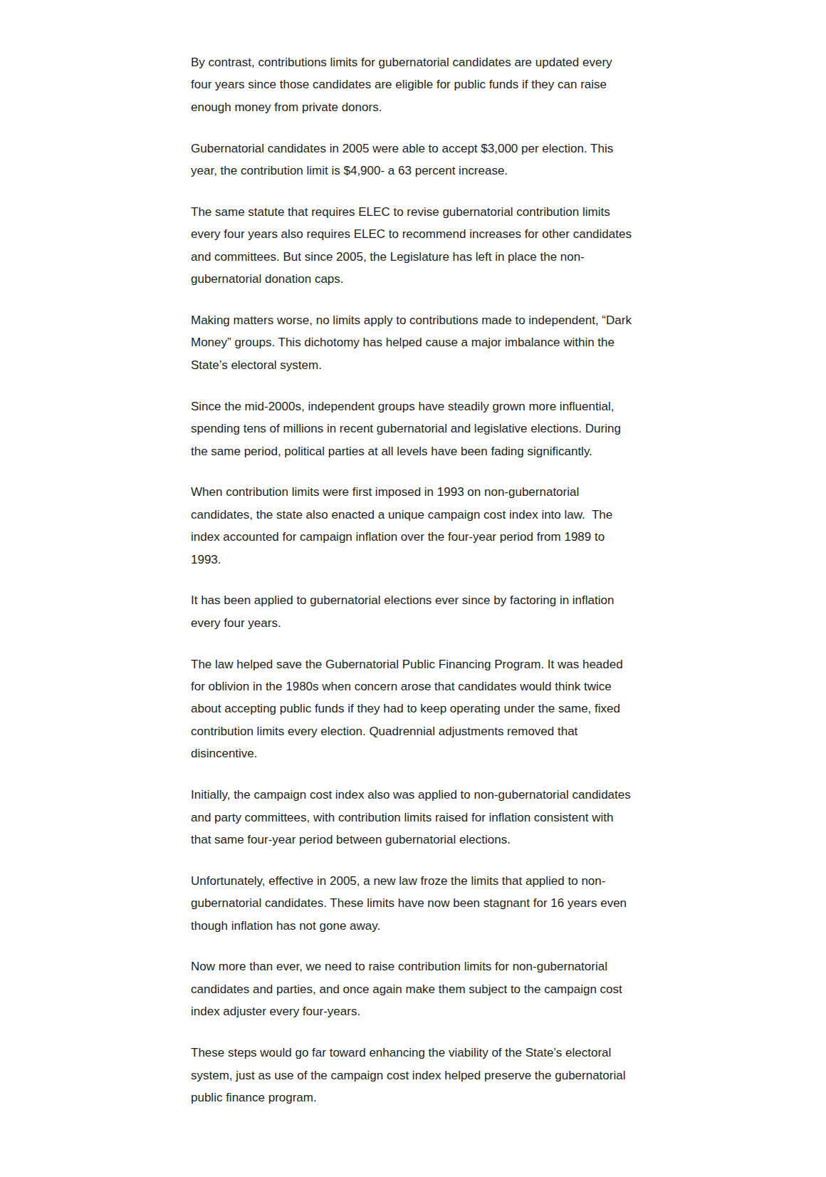By contrast, contributions limits for gubernatorial candidates are updated every four years since those candidates are eligible for public funds if they can raise enough money from private donors.
Gubernatorial candidates in 2005 were able to accept $3,000 per election. This year, the contribution limit is $4,900- a 63 percent increase.
The same statute that requires ELEC to revise gubernatorial contribution limits every four years also requires ELEC to recommend increases for other candidates and committees. But since 2005, the Legislature has left in place the non-gubernatorial donation caps.
Making matters worse, no limits apply to contributions made to independent, “Dark Money” groups. This dichotomy has helped cause a major imbalance within the State’s electoral system.
Since the mid-2000s, independent groups have steadily grown more influential, spending tens of millions in recent gubernatorial and legislative elections. During the same period, political parties at all levels have been fading significantly.
When contribution limits were first imposed in 1993 on non-gubernatorial candidates, the state also enacted a unique campaign cost index into law. The index accounted for campaign inflation over the four-year period from 1989 to 1993.
It has been applied to gubernatorial elections ever since by factoring in inflation every four years.
The law helped save the Gubernatorial Public Financing Program. It was headed for oblivion in the 1980s when concern arose that candidates would think twice about accepting public funds if they had to keep operating under the same, fixed contribution limits every election. Quadrennial adjustments removed that disincentive.
Initially, the campaign cost index also was applied to non-gubernatorial candidates and party committees, with contribution limits raised for inflation consistent with that same four-year period between gubernatorial elections.
Unfortunately, effective in 2005, a new law froze the limits that applied to non-gubernatorial candidates. These limits have now been stagnant for 16 years even though inflation has not gone away.
Now more than ever, we need to raise contribution limits for non-gubernatorial candidates and parties, and once again make them subject to the campaign cost index adjuster every four-years.
These steps would go far toward enhancing the viability of the State’s electoral system, just as use of the campaign cost index helped preserve the gubernatorial public finance program.